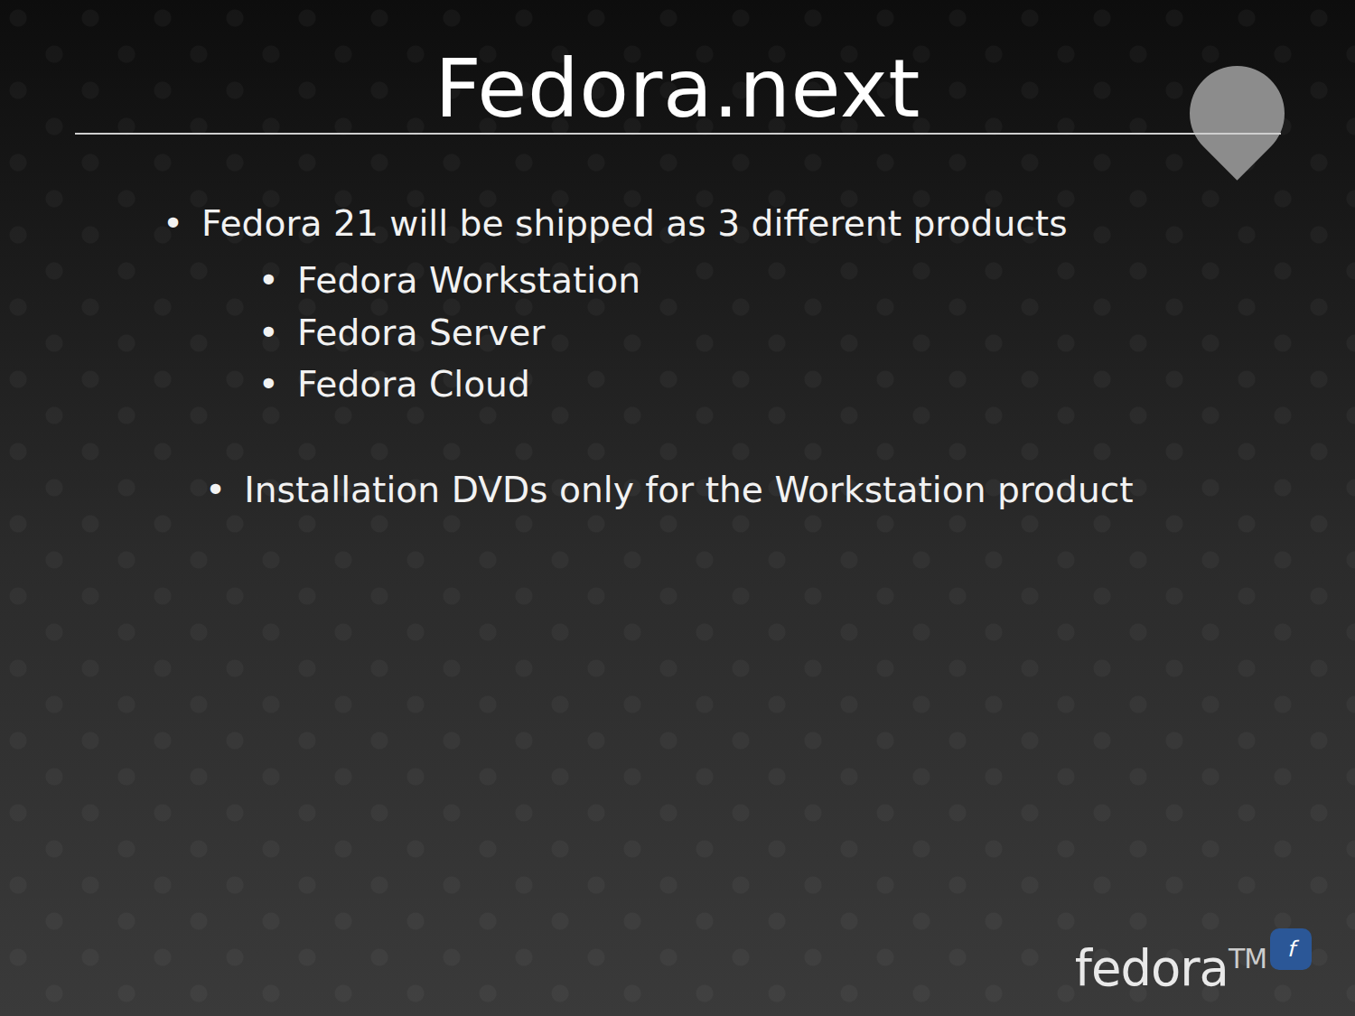Fedora.next
Fedora 21 will be shipped as 3 different products
Fedora Workstation
Fedora Server
Fedora Cloud
Installation DVDs only for the Workstation product
fedoraTM f